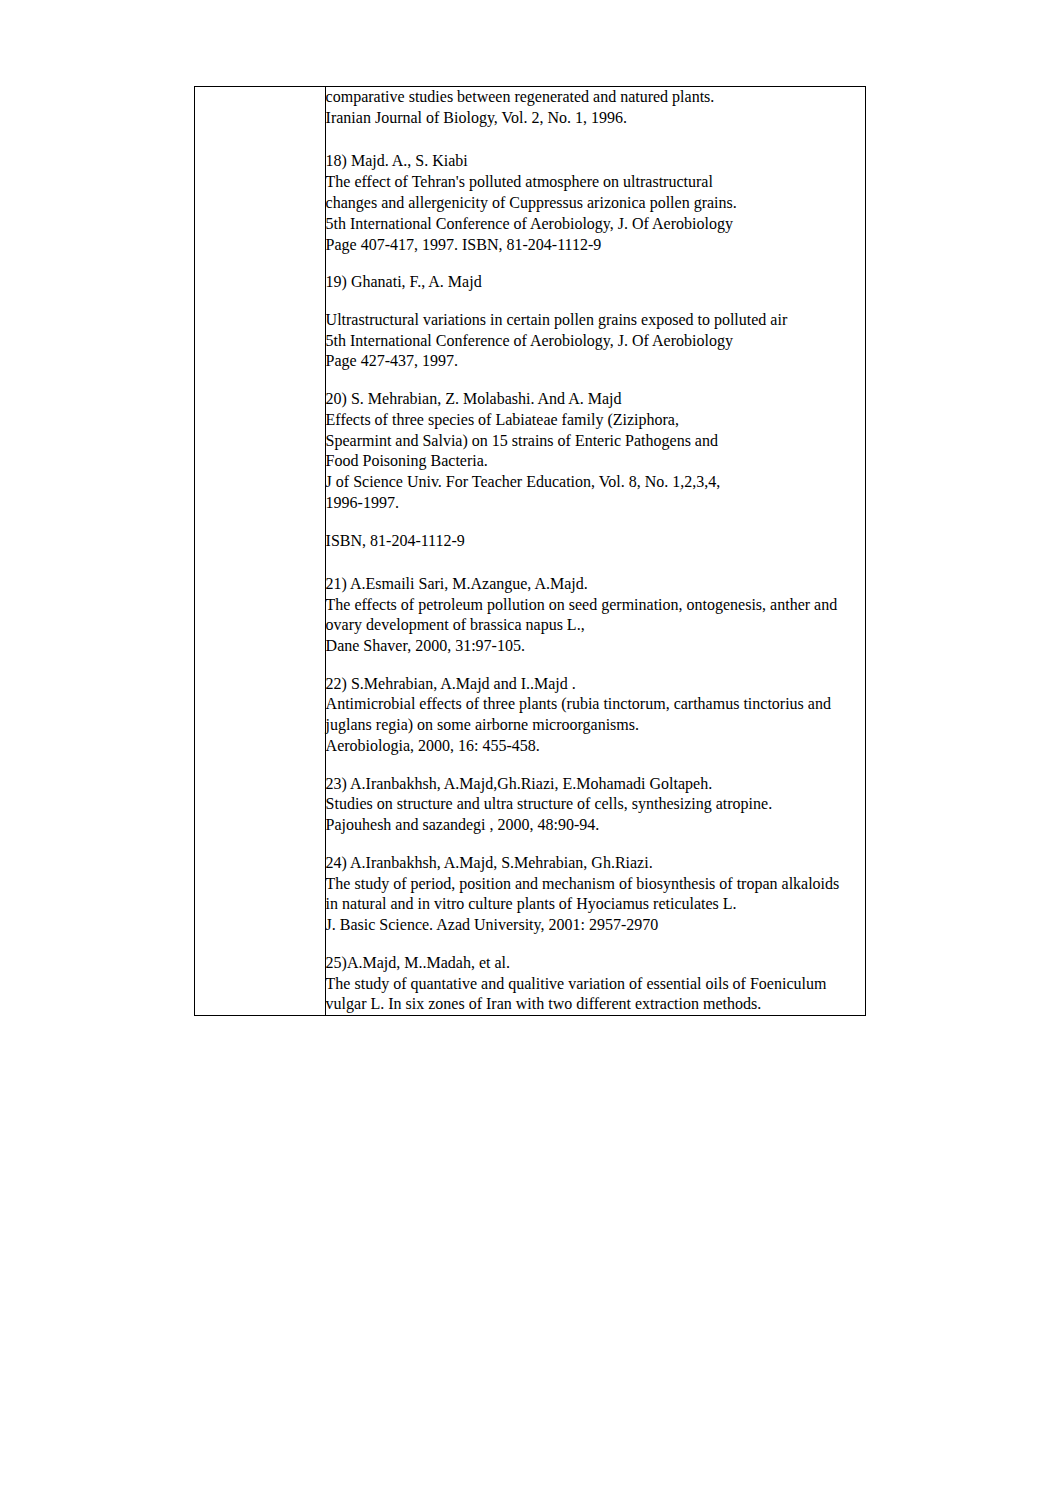| | comparative studies between regenerated and natured plants. Iranian Journal of Biology, Vol. 2, No. 1, 1996. 18) Majd. A., S. Kiabi The effect of Tehran's polluted atmosphere on ultrastructural changes and allergenicity of Cuppressus arizonica pollen grains. 5th International Conference of Aerobiology, J. Of Aerobiology Page 407-417, 1997. ISBN, 81-204-1112-9 19) Ghanati, F., A. Majd Ultrastructural variations in certain pollen grains exposed to polluted air 5th International Conference of Aerobiology, J. Of Aerobiology Page 427-437, 1997. 20) S. Mehrabian, Z. Molabashi. And A. Majd Effects of three species of Labiateae family (Ziziphora, Spearmint and Salvia) on 15 strains of Enteric Pathogens and Food Poisoning Bacteria. J of Science Univ. For Teacher Education, Vol. 8, No. 1,2,3,4, 1996-1997. ISBN, 81-204-1112-9 21) A.Esmaili Sari, M.Azangue, A.Majd. The effects of petroleum pollution on seed germination, ontogenesis, anther and ovary development of brassica napus L., Dane Shaver, 2000, 31:97-105. 22) S.Mehrabian, A.Majd and I..Majd . Antimicrobial effects of three plants (rubia tinctorum, carthamus tinctorius and juglans regia) on some airborne microorganisms. Aerobiologia, 2000, 16: 455-458. 23) A.Iranbakhsh, A.Majd,Gh.Riazi, E.Mohamadi Goltapeh. Studies on structure and ultra structure of cells, synthesizing atropine. Pajouhesh and sazandegi , 2000, 48:90-94. 24) A.Iranbakhsh, A.Majd, S.Mehrabian, Gh.Riazi. The study of period, position and mechanism of biosynthesis of tropan alkaloids in natural and in vitro culture plants of Hyociamus reticulates L. J. Basic Science. Azad University, 2001: 2957-2970 25)A.Majd, M..Madah, et al. The study of quantative and qualitive variation of essential oils of Foeniculum vulgar L. In six zones of Iran with two different extraction methods. |